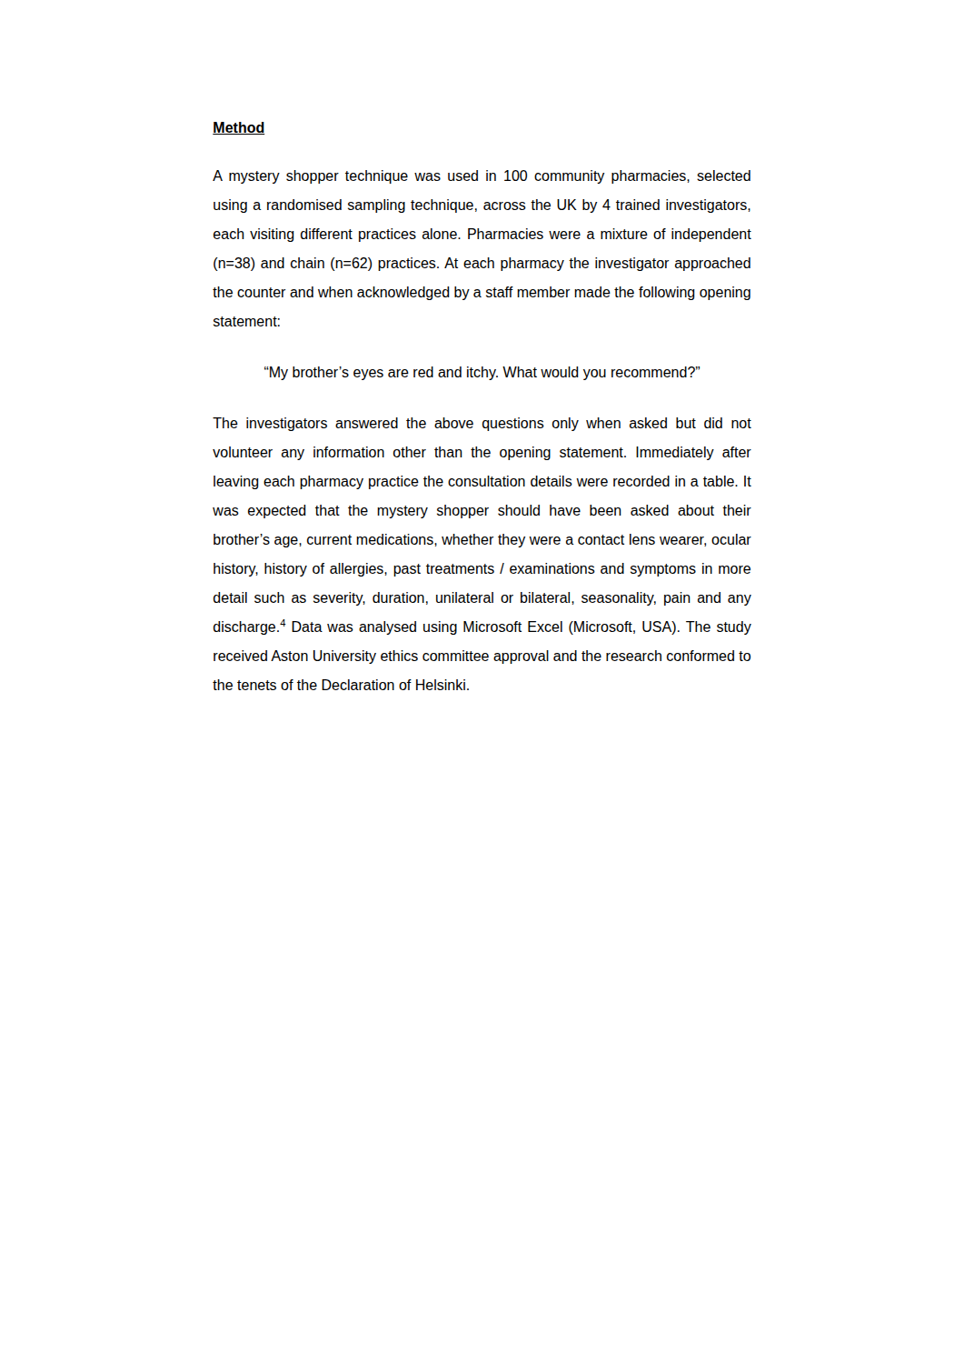Method
A mystery shopper technique was used in 100 community pharmacies, selected using a randomised sampling technique, across the UK by 4 trained investigators, each visiting different practices alone. Pharmacies were a mixture of independent (n=38) and chain (n=62) practices. At each pharmacy the investigator approached the counter and when acknowledged by a staff member made the following opening statement:
“My brother’s eyes are red and itchy. What would you recommend?”
The investigators answered the above questions only when asked but did not volunteer any information other than the opening statement. Immediately after leaving each pharmacy practice the consultation details were recorded in a table. It was expected that the mystery shopper should have been asked about their brother’s age, current medications, whether they were a contact lens wearer, ocular history, history of allergies, past treatments / examinations and symptoms in more detail such as severity, duration, unilateral or bilateral, seasonality, pain and any discharge.4 Data was analysed using Microsoft Excel (Microsoft, USA). The study received Aston University ethics committee approval and the research conformed to the tenets of the Declaration of Helsinki.